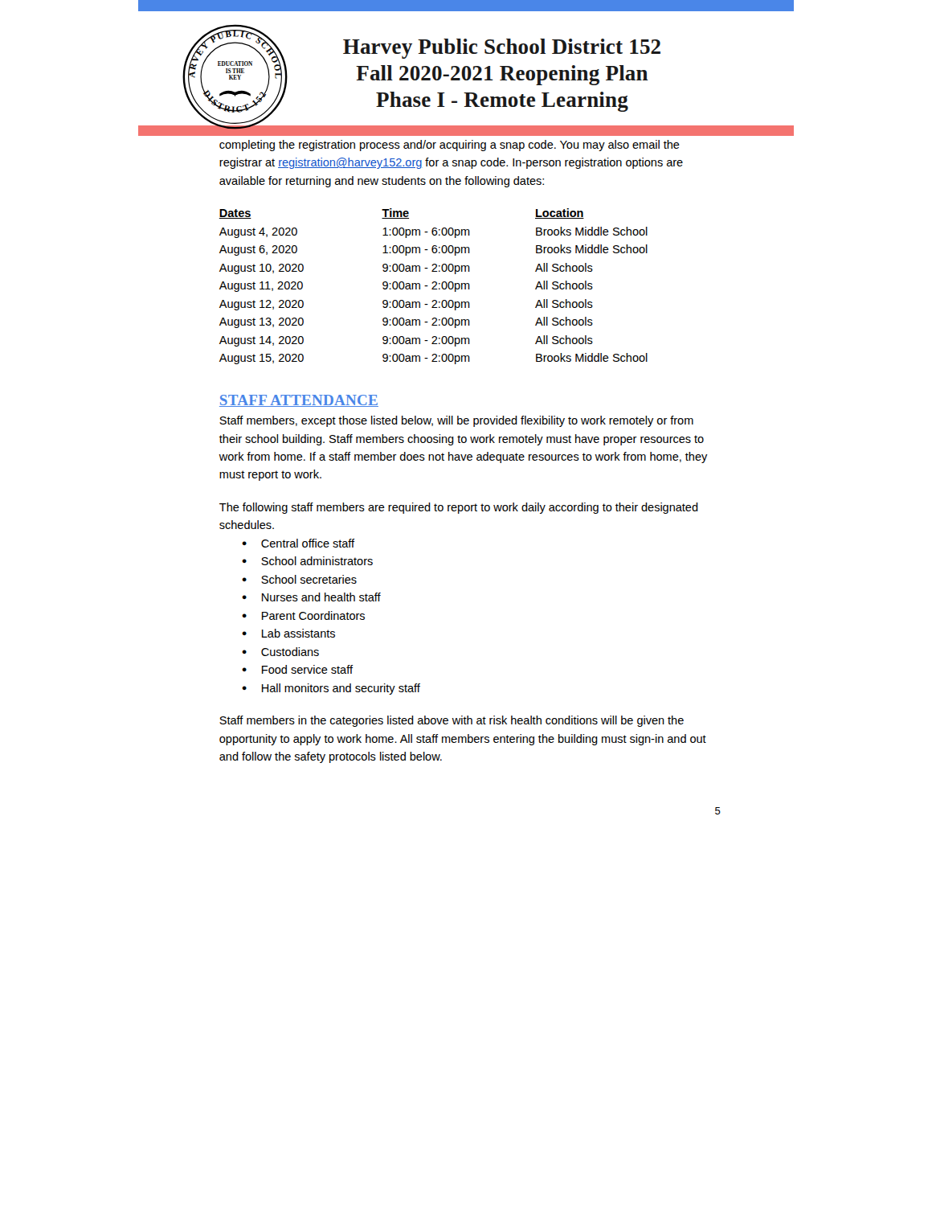HARVEY PUBLIC SCHOOLS DISTRICT 152 EDUCATION IS THE KEY
Harvey Public School District 152
Fall 2020-2021 Reopening Plan
Phase I - Remote Learning
completing the registration process and/or acquiring a snap code. You may also email the registrar at registration@harvey152.org for a snap code. In-person registration options are available for returning and new students on the following dates:
| Dates | Time | Location |
| --- | --- | --- |
| August 4, 2020 | 1:00pm - 6:00pm | Brooks Middle School |
| August 6, 2020 | 1:00pm - 6:00pm | Brooks Middle School |
| August 10, 2020 | 9:00am - 2:00pm | All Schools |
| August 11, 2020 | 9:00am - 2:00pm | All Schools |
| August 12, 2020 | 9:00am - 2:00pm | All Schools |
| August 13, 2020 | 9:00am - 2:00pm | All Schools |
| August 14, 2020 | 9:00am - 2:00pm | All Schools |
| August 15, 2020 | 9:00am - 2:00pm | Brooks Middle School |
STAFF ATTENDANCE
Staff members, except those listed below, will be provided flexibility to work remotely or from their school building. Staff members choosing to work remotely must have proper resources to work from home. If a staff member does not have adequate resources to work from home, they must report to work.
The following staff members are required to report to work daily according to their designated schedules.
Central office staff
School administrators
School secretaries
Nurses and health staff
Parent Coordinators
Lab assistants
Custodians
Food service staff
Hall monitors and security staff
Staff members in the categories listed above with at risk health conditions will be given the opportunity to apply to work home. All staff members entering the building must sign-in and out and follow the safety protocols listed below.
5